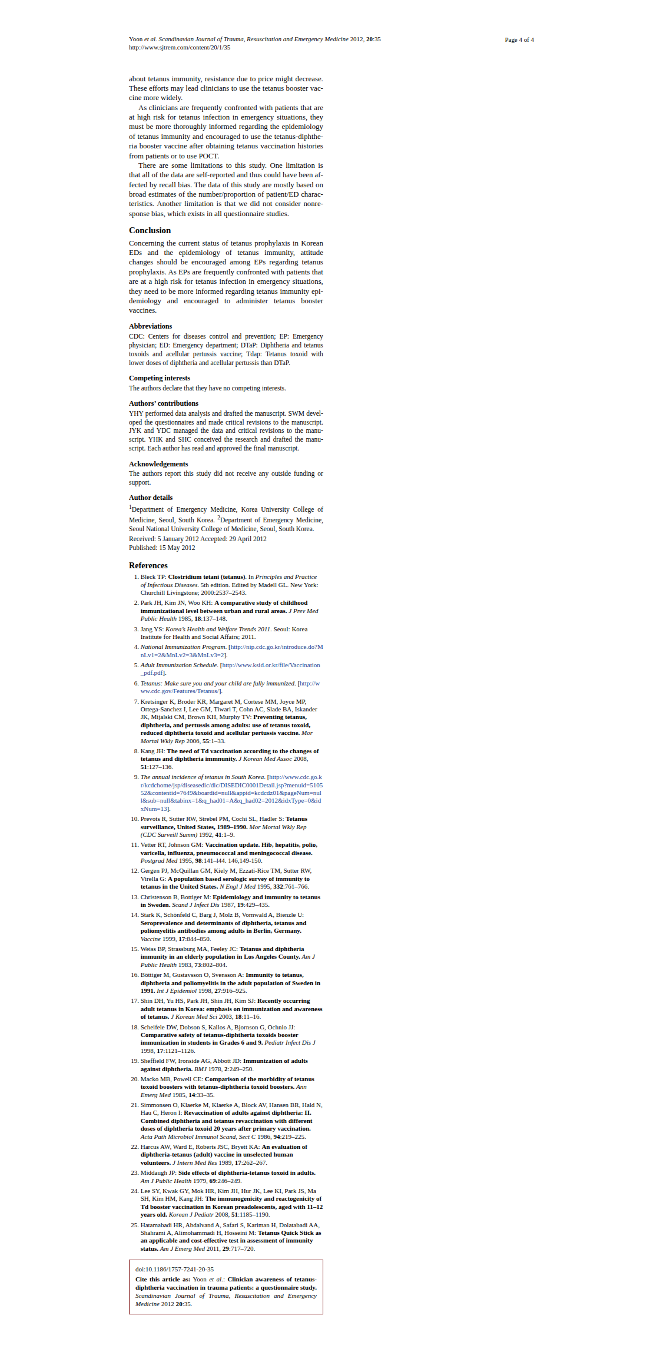Yoon et al. Scandinavian Journal of Trauma, Resuscitation and Emergency Medicine 2012, 20:35 http://www.sjtrem.com/content/20/1/35
Page 4 of 4
about tetanus immunity, resistance due to price might decrease. These efforts may lead clinicians to use the tetanus booster vaccine more widely.
As clinicians are frequently confronted with patients that are at high risk for tetanus infection in emergency situations, they must be more thoroughly informed regarding the epidemiology of tetanus immunity and encouraged to use the tetanus-diphtheria booster vaccine after obtaining tetanus vaccination histories from patients or to use POCT.
There are some limitations to this study. One limitation is that all of the data are self-reported and thus could have been affected by recall bias. The data of this study are mostly based on broad estimates of the number/proportion of patient/ED characteristics. Another limitation is that we did not consider nonresponse bias, which exists in all questionnaire studies.
Conclusion
Concerning the current status of tetanus prophylaxis in Korean EDs and the epidemiology of tetanus immunity, attitude changes should be encouraged among EPs regarding tetanus prophylaxis. As EPs are frequently confronted with patients that are at a high risk for tetanus infection in emergency situations, they need to be more informed regarding tetanus immunity epidemiology and encouraged to administer tetanus booster vaccines.
Abbreviations
CDC: Centers for diseases control and prevention; EP: Emergency physician; ED: Emergency department; DTaP: Diphtheria and tetanus toxoids and acellular pertussis vaccine; Tdap: Tetanus toxoid with lower doses of diphtheria and acellular pertussis than DTaP.
Competing interests
The authors declare that they have no competing interests.
Authors’ contributions
YHY performed data analysis and drafted the manuscript. SWM developed the questionnaires and made critical revisions to the manuscript. JYK and YDC managed the data and critical revisions to the manuscript. YHK and SHC conceived the research and drafted the manuscript. Each author has read and approved the final manuscript.
Acknowledgements
The authors report this study did not receive any outside funding or support.
Author details
1Department of Emergency Medicine, Korea University College of Medicine, Seoul, South Korea. 2Department of Emergency Medicine, Seoul National University College of Medicine, Seoul, South Korea.
Received: 5 January 2012 Accepted: 29 April 2012
Published: 15 May 2012
References
Bleck TP: Clostridium tetani (tetanus). In Principles and Practice of Infectious Diseases. 5th edition. Edited by Madell GL. New York: Churchill Livingstone; 2000:2537–2543.
Park JH, Kim JN, Woo KH: A comparative study of childhood immunizational level between urban and rural areas. J Prev Med Public Health 1985, 18:137–148.
Jang YS: Korea’s Health and Welfare Trends 2011. Seoul: Korea Institute for Health and Social Affairs; 2011.
National Immunization Program. [http://nip.cdc.go.kr/introduce.do?MnLv1=2&MnLv2=3&MnLv3=2].
Adult Immunization Schedule. [http://www.ksid.or.kr/file/Vaccination_pdf.pdf].
Tetanus: Make sure you and your child are fully immunized. [http://www.cdc.gov/Features/Tetanus/].
Kretsinger K, Broder KR, Margaret M, Cortese MM, Joyce MP, Ortega-Sanchez I, Lee GM, Tiwari T, Cohn AC, Slade BA, Iskander JK, Mijalski CM, Brown KH, Murphy TV: Preventing tetanus, diphtheria, and pertussis among adults: use of tetanus toxoid, reduced diphtheria toxoid and acellular pertussis vaccine. Mor Mortal Wkly Rep 2006, 55:1–33.
Kang JH: The need of Td vaccination according to the changes of tetanus and diphtheria immnunity. J Korean Med Assoc 2008, 51:127–136.
The annual incidence of tetanus in South Korea. [http://www.cdc.go.kr/kcdchome/jsp/diseasedic/dic/DISEDIC0001Detail.jsp?menuid=510552&contentid=7649&boardid=null&appid=kcdcdz01&pageNum=null&sub=null&tabinx=1&q_had01=A&q_had02=2012&idxType=0&idxNum=13].
Prevots R, Sutter RW, Strebel PM, Cochi SL, Hadler S: Tetanus surveillance, United States, 1989–1990. Mor Mortal Wkly Rep (CDC Surveill Summ) 1992, 41:1–9.
Vetter RT, Johnson GM: Vaccination update. Hib, hepatitis, polio, varicella, influenza, pneumococcal and meningococcal disease. Postgrad Med 1995, 98:141–l44. 146,149-150.
Gergen PJ, McQuillan GM, Kiely M, Ezzati-Rice TM, Sutter RW, Virella G: A population based serologic survey of immunity to tetanus in the United States. N Engl J Med 1995, 332:761–766.
Christenson B, Bottiger M: Epidemiology and immunity to tetanus in Sweden. Scand J Infect Dis 1987, 19:429–435.
Stark K, Schönfeld C, Barg J, Molz B, Vornwald A, Bienzle U: Seroprevalence and determinants of diphtheria, tetanus and poliomyelitis antibodies among adults in Berlin, Germany. Vaccine 1999, 17:844–850.
Weiss BP, Strassburg MA, Feeley JC: Tetanus and diphtheria immunity in an elderly population in Los Angeles County. Am J Public Health 1983, 73:802–804.
Böttiger M, Gustavsson O, Svensson A: Immunity to tetanus, diphtheria and poliomyelitis in the adult population of Sweden in 1991. Int J Epidemiol 1998, 27:916–925.
Shin DH, Yu HS, Park JH, Shin JH, Kim SJ: Recently occurring adult tetanus in Korea: emphasis on immunization and awareness of tetanus. J Korean Med Sci 2003, 18:11–16.
Scheifele DW, Dobson S, Kallos A, Bjornson G, Ochnio JJ: Comparative safety of tetanus-diphtheria toxoids booster immunization in students in Grades 6 and 9. Pediatr Infect Dis J 1998, 17:1121–1126.
Sheffield FW, Ironside AG, Abbott JD: Immunization of adults against diphtheria. BMJ 1978, 2:249–250.
Macko MB, Powell CE: Comparison of the morbidity of tetanus toxoid boosters with tetanus-diphtheria toxoid boosters. Ann Emerg Med 1985, 14:33–35.
Simmonsen O, Klaerke M, Klaerke A, Block AV, Hansen BR, Hald N, Hau C, Heron I: Revaccination of adults against diphtheria: II. Combined diphtheria and tetanus revaccination with different doses of diphtheria toxoid 20 years after primary vaccination. Acta Path Microbiol Immunol Scand, Sect C 1986, 94:219–225.
Harcus AW, Ward E, Roberts JSC, Bryett KA: An evaluation of diphtheria-tetanus (adult) vaccine in unselected human volunteers. J Intern Med Res 1989, 17:262–267.
Middaugh JP: Side effects of diphtheria-tetanus toxoid in adults. Am J Public Health 1979, 69:246–249.
Lee SY, Kwak GY, Mok HR, Kim JH, Hur JK, Lee KI, Park JS, Ma SH, Kim HM, Kang JH: The immunogenicity and reactogenicity of Td booster vaccination in Korean preadolescents, aged with 11–12 years old. Korean J Pediatr 2008, 51:1185–1190.
Hatamabadi HR, Abdalvand A, Safari S, Kariman H, Dolatabadi AA, Shahrami A, Alimohammadi H, Hosseini M: Tetanus Quick Stick as an applicable and cost-effective test in assessment of immunity status. Am J Emerg Med 2011, 29:717–720.
doi:10.1186/1757-7241-20-35
Cite this article as: Yoon et al.: Clinician awareness of tetanus-diphtheria vaccination in trauma patients: a questionnaire study. Scandinavian Journal of Trauma, Resuscitation and Emergency Medicine 2012 20:35.